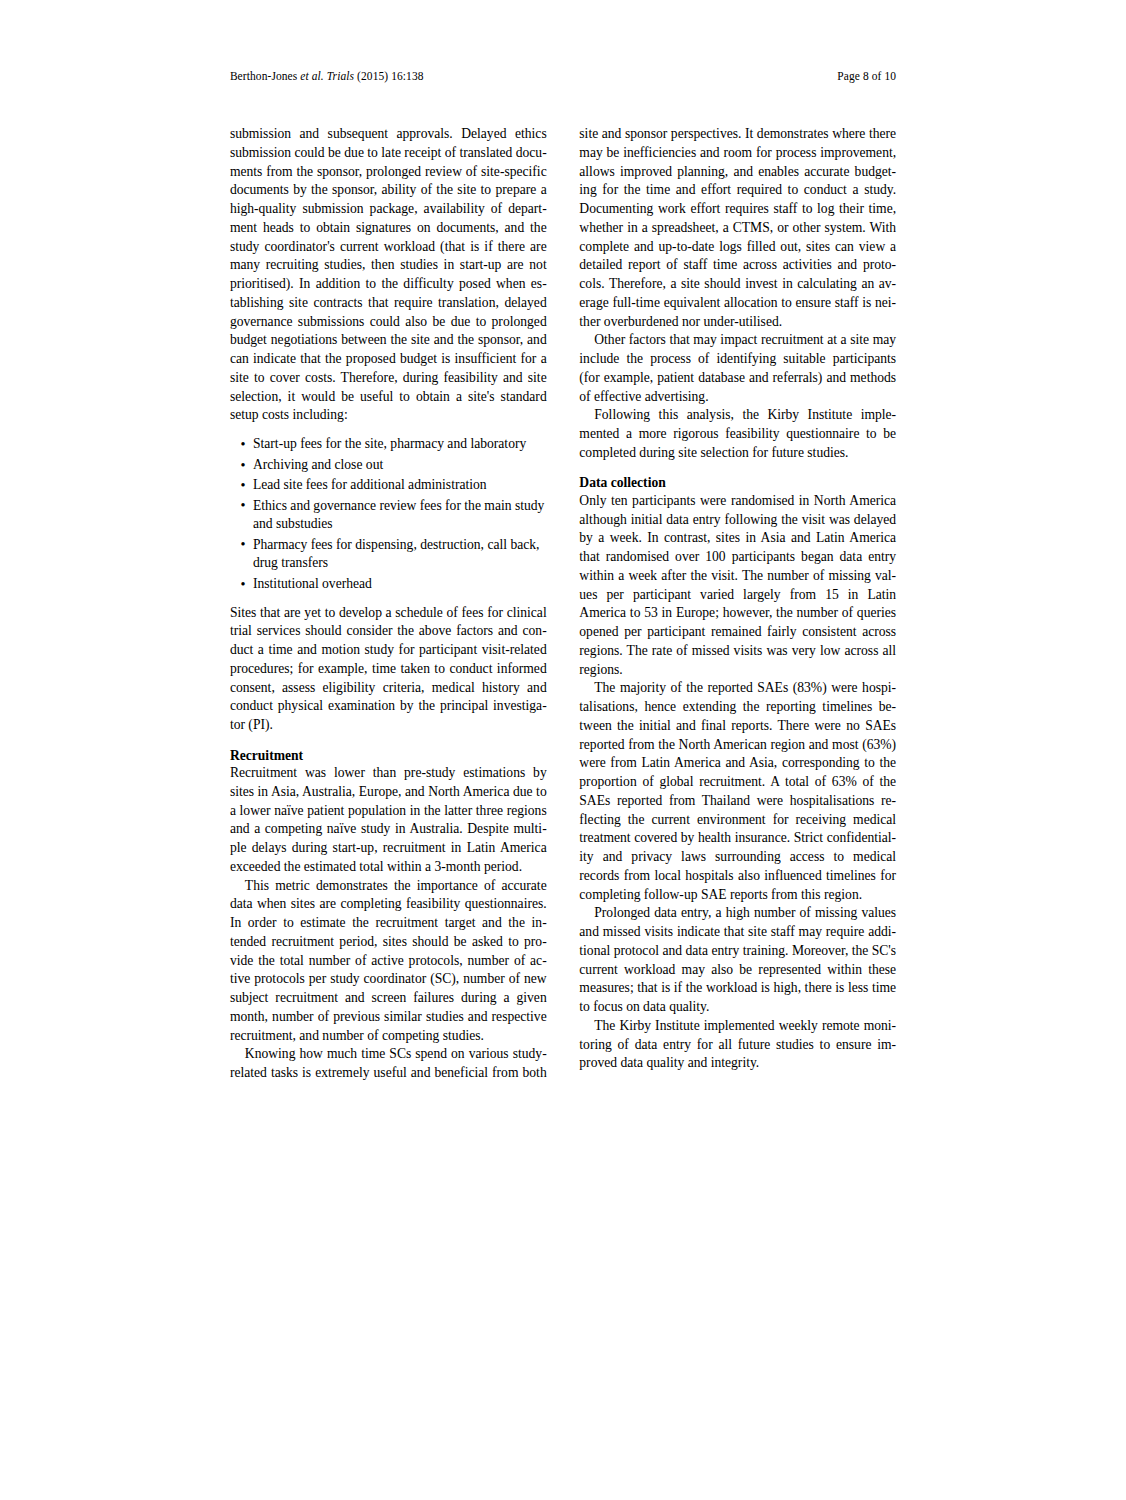Berthon-Jones et al. Trials (2015) 16:138
Page 8 of 10
submission and subsequent approvals. Delayed ethics submission could be due to late receipt of translated documents from the sponsor, prolonged review of site-specific documents by the sponsor, ability of the site to prepare a high-quality submission package, availability of department heads to obtain signatures on documents, and the study coordinator's current workload (that is if there are many recruiting studies, then studies in start-up are not prioritised). In addition to the difficulty posed when establishing site contracts that require translation, delayed governance submissions could also be due to prolonged budget negotiations between the site and the sponsor, and can indicate that the proposed budget is insufficient for a site to cover costs. Therefore, during feasibility and site selection, it would be useful to obtain a site's standard setup costs including:
Start-up fees for the site, pharmacy and laboratory
Archiving and close out
Lead site fees for additional administration
Ethics and governance review fees for the main study and substudies
Pharmacy fees for dispensing, destruction, call back, drug transfers
Institutional overhead
Sites that are yet to develop a schedule of fees for clinical trial services should consider the above factors and conduct a time and motion study for participant visit-related procedures; for example, time taken to conduct informed consent, assess eligibility criteria, medical history and conduct physical examination by the principal investigator (PI).
Recruitment
Recruitment was lower than pre-study estimations by sites in Asia, Australia, Europe, and North America due to a lower naïve patient population in the latter three regions and a competing naïve study in Australia. Despite multiple delays during start-up, recruitment in Latin America exceeded the estimated total within a 3-month period.
This metric demonstrates the importance of accurate data when sites are completing feasibility questionnaires. In order to estimate the recruitment target and the intended recruitment period, sites should be asked to provide the total number of active protocols, number of active protocols per study coordinator (SC), number of new subject recruitment and screen failures during a given month, number of previous similar studies and respective recruitment, and number of competing studies.
Knowing how much time SCs spend on various study-related tasks is extremely useful and beneficial from both site and sponsor perspectives. It demonstrates where there may be inefficiencies and room for process improvement, allows improved planning, and enables accurate budgeting for the time and effort required to conduct a study. Documenting work effort requires staff to log their time, whether in a spreadsheet, a CTMS, or other system. With complete and up-to-date logs filled out, sites can view a detailed report of staff time across activities and protocols. Therefore, a site should invest in calculating an average full-time equivalent allocation to ensure staff is neither overburdened nor under-utilised.
Other factors that may impact recruitment at a site may include the process of identifying suitable participants (for example, patient database and referrals) and methods of effective advertising.
Following this analysis, the Kirby Institute implemented a more rigorous feasibility questionnaire to be completed during site selection for future studies.
Data collection
Only ten participants were randomised in North America although initial data entry following the visit was delayed by a week. In contrast, sites in Asia and Latin America that randomised over 100 participants began data entry within a week after the visit. The number of missing values per participant varied largely from 15 in Latin America to 53 in Europe; however, the number of queries opened per participant remained fairly consistent across regions. The rate of missed visits was very low across all regions.
The majority of the reported SAEs (83%) were hospitalisations, hence extending the reporting timelines between the initial and final reports. There were no SAEs reported from the North American region and most (63%) were from Latin America and Asia, corresponding to the proportion of global recruitment. A total of 63% of the SAEs reported from Thailand were hospitalisations reflecting the current environment for receiving medical treatment covered by health insurance. Strict confidentiality and privacy laws surrounding access to medical records from local hospitals also influenced timelines for completing follow-up SAE reports from this region.
Prolonged data entry, a high number of missing values and missed visits indicate that site staff may require additional protocol and data entry training. Moreover, the SC's current workload may also be represented within these measures; that is if the workload is high, there is less time to focus on data quality.
The Kirby Institute implemented weekly remote monitoring of data entry for all future studies to ensure improved data quality and integrity.